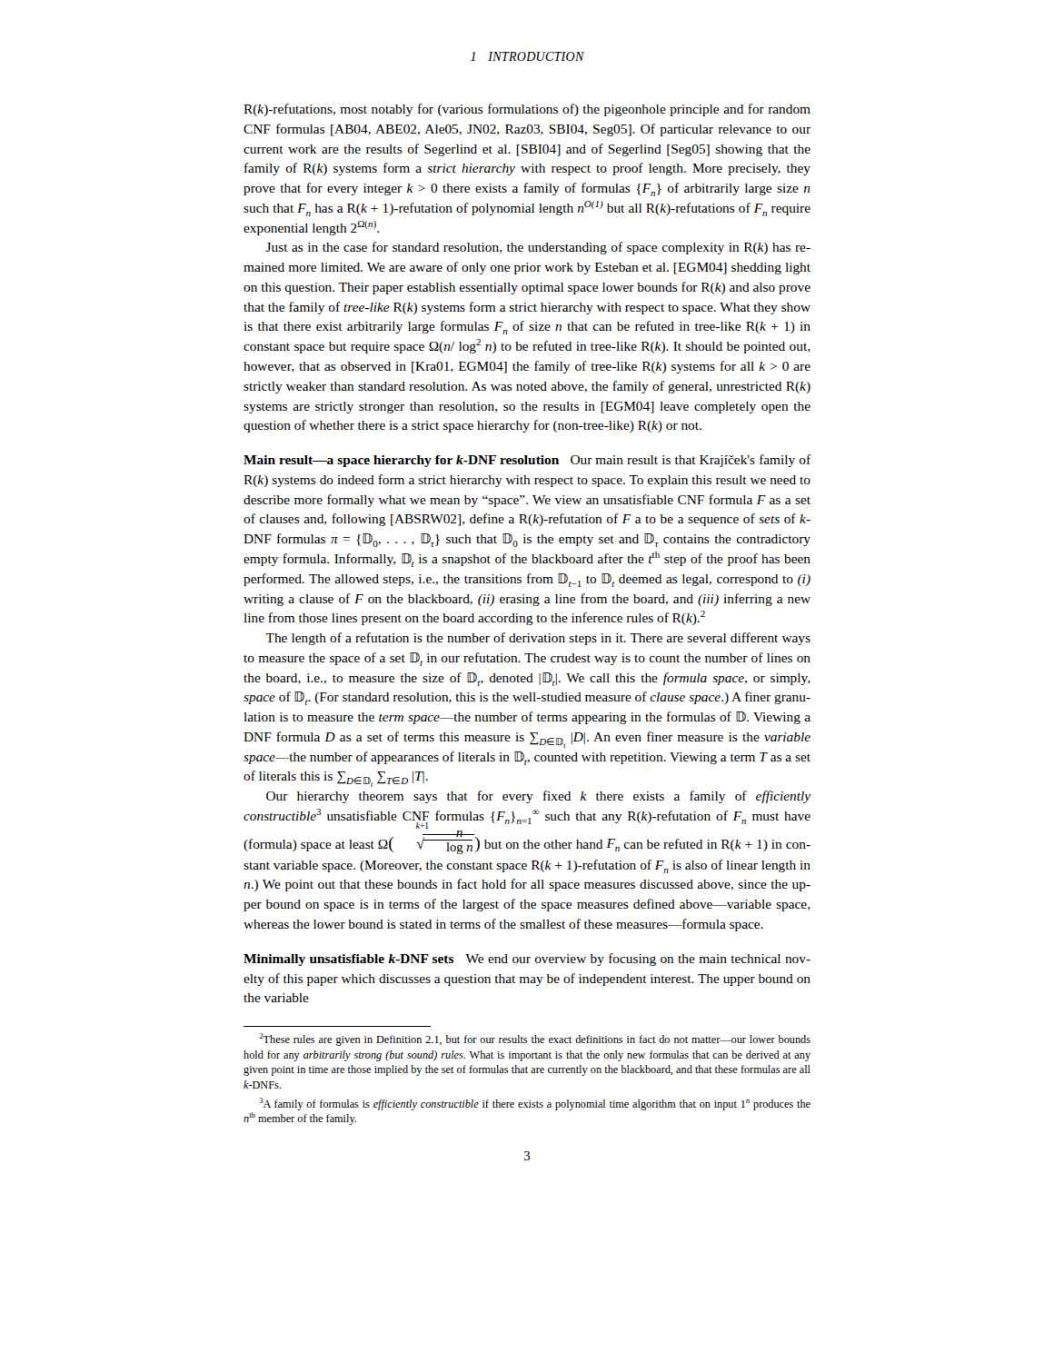1 INTRODUCTION
R(k)-refutations, most notably for (various formulations of) the pigeonhole principle and for random CNF formulas [AB04, ABE02, Ale05, JN02, Raz03, SBI04, Seg05]. Of particular relevance to our current work are the results of Segerlind et al. [SBI04] and of Segerlind [Seg05] showing that the family of R(k) systems form a strict hierarchy with respect to proof length. More precisely, they prove that for every integer k > 0 there exists a family of formulas {Fn} of arbitrarily large size n such that Fn has a R(k + 1)-refutation of polynomial length nO(1) but all R(k)-refutations of Fn require exponential length 2Ω(n).
Just as in the case for standard resolution, the understanding of space complexity in R(k) has remained more limited. We are aware of only one prior work by Esteban et al. [EGM04] shedding light on this question. Their paper establish essentially optimal space lower bounds for R(k) and also prove that the family of tree-like R(k) systems form a strict hierarchy with respect to space. What they show is that there exist arbitrarily large formulas Fn of size n that can be refuted in tree-like R(k + 1) in constant space but require space Ω(n/ log2 n) to be refuted in tree-like R(k). It should be pointed out, however, that as observed in [Kra01, EGM04] the family of tree-like R(k) systems for all k > 0 are strictly weaker than standard resolution. As was noted above, the family of general, unrestricted R(k) systems are strictly stronger than resolution, so the results in [EGM04] leave completely open the question of whether there is a strict space hierarchy for (non-tree-like) R(k) or not.
Main result—a space hierarchy for k-DNF resolution Our main result is that Krajíček's family of R(k) systems do indeed form a strict hierarchy with respect to space. To explain this result we need to describe more formally what we mean by “space”. We view an unsatisfiable CNF formula F as a set of clauses and, following [ABSRW02], define a R(k)-refutation of F a to be a sequence of sets of k-DNF formulas π = {𝔻0, . . . , 𝔻τ} such that 𝔻0 is the empty set and 𝔻τ contains the contradictory empty formula. Informally, 𝔻t is a snapshot of the blackboard after the tth step of the proof has been performed. The allowed steps, i.e., the transitions from 𝔻t−1 to 𝔻t deemed as legal, correspond to (i) writing a clause of F on the blackboard, (ii) erasing a line from the board, and (iii) inferring a new line from those lines present on the board according to the inference rules of R(k).2
The length of a refutation is the number of derivation steps in it. There are several different ways to measure the space of a set 𝔻t in our refutation. The crudest way is to count the number of lines on the board, i.e., to measure the size of 𝔻t, denoted |𝔻t|. We call this the formula space, or simply, space of 𝔻t. (For standard resolution, this is the well-studied measure of clause space.) A finer granulation is to measure the term space—the number of terms appearing in the formulas of 𝔻. Viewing a DNF formula D as a set of terms this measure is ∑D∈𝔻t |D|. An even finer measure is the variable space—the number of appearances of literals in 𝔻t, counted with repetition. Viewing a term T as a set of literals this is ∑D∈𝔻t ∑T∈D |T|.
Our hierarchy theorem says that for every fixed k there exists a family of efficiently constructible3 unsatisfiable CNF formulas {Fn}n=1∞ such that any R(k)-refutation of Fn must have (formula) space at least Ω(k+1√nlog n) but on the other hand Fn can be refuted in R(k + 1) in constant variable space. (Moreover, the constant space R(k + 1)-refutation of Fn is also of linear length in n.) We point out that these bounds in fact hold for all space measures discussed above, since the upper bound on space is in terms of the largest of the space measures defined above—variable space, whereas the lower bound is stated in terms of the smallest of these measures—formula space.
Minimally unsatisfiable k-DNF sets We end our overview by focusing on the main technical novelty of this paper which discusses a question that may be of independent interest. The upper bound on the variable
2These rules are given in Definition 2.1, but for our results the exact definitions in fact do not matter—our lower bounds hold for any arbitrarily strong (but sound) rules. What is important is that the only new formulas that can be derived at any given point in time are those implied by the set of formulas that are currently on the blackboard, and that these formulas are all k-DNFs.
3A family of formulas is efficiently constructible if there exists a polynomial time algorithm that on input 1n produces the nth member of the family.
3